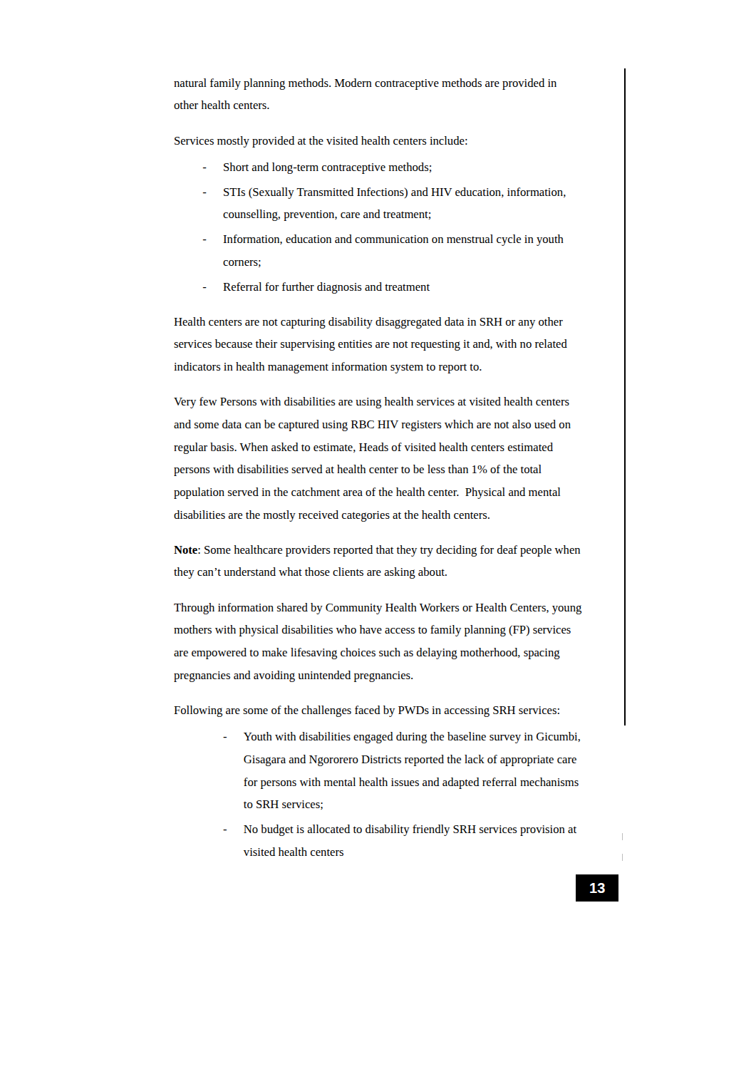natural family planning methods. Modern contraceptive methods are provided in other health centers.
Services mostly provided at the visited health centers include:
Short and long-term contraceptive methods;
STIs (Sexually Transmitted Infections) and HIV education, information, counselling, prevention, care and treatment;
Information, education and communication on menstrual cycle in youth corners;
Referral for further diagnosis and treatment
Health centers are not capturing disability disaggregated data in SRH or any other services because their supervising entities are not requesting it and, with no related indicators in health management information system to report to.
Very few Persons with disabilities are using health services at visited health centers and some data can be captured using RBC HIV registers which are not also used on regular basis. When asked to estimate, Heads of visited health centers estimated persons with disabilities served at health center to be less than 1% of the total population served in the catchment area of the health center. Physical and mental disabilities are the mostly received categories at the health centers.
Note: Some healthcare providers reported that they try deciding for deaf people when they can’t understand what those clients are asking about.
Through information shared by Community Health Workers or Health Centers, young mothers with physical disabilities who have access to family planning (FP) services are empowered to make lifesaving choices such as delaying motherhood, spacing pregnancies and avoiding unintended pregnancies.
Following are some of the challenges faced by PWDs in accessing SRH services:
Youth with disabilities engaged during the baseline survey in Gicumbi, Gisagara and Ngororero Districts reported the lack of appropriate care for persons with mental health issues and adapted referral mechanisms to SRH services;
No budget is allocated to disability friendly SRH services provision at visited health centers
13